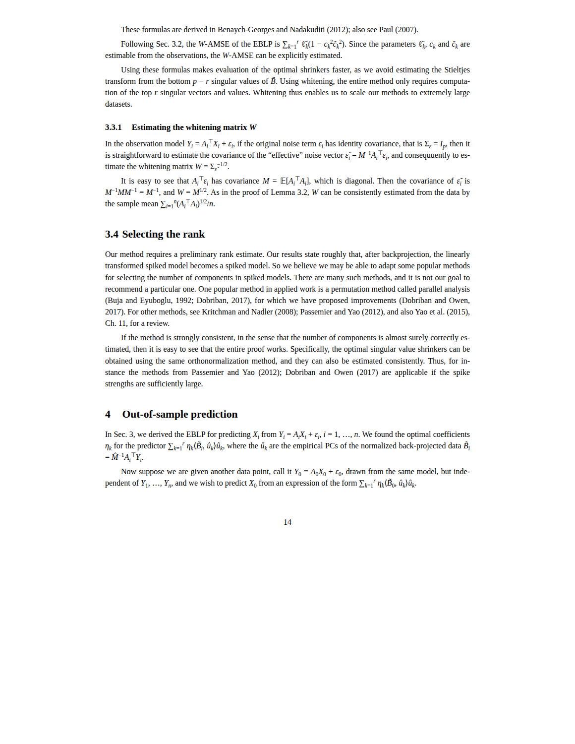These formulas are derived in Benaych-Georges and Nadakuditi (2012); also see Paul (2007).
Following Sec. 3.2, the W-AMSE of the EBLP is ∑k=1r ℓ̃k(1 − ck2c̃k2). Since the parameters ℓ̃k, ck and c̃k are estimable from the observations, the W-AMSE can be explicitly estimated.
Using these formulas makes evaluation of the optimal shrinkers faster, as we avoid estimating the Stieltjes transform from the bottom p − r singular values of B̃. Using whitening, the entire method only requires computation of the top r singular vectors and values. Whitening thus enables us to scale our methods to extremely large datasets.
3.3.1 Estimating the whitening matrix W
In the observation model Yi = Ai⊤Xi + εi, if the original noise term εi has identity covariance, that is Σε = Ip, then it is straightforward to estimate the covariance of the “effective” noise vector ε̃i = M−1Ai⊤εi, and consequuently to estimate the whitening matrix W = Σε̃−1/2.
It is easy to see that Ai⊤εi has covariance M = 𝔼[Ai⊤Ai], which is diagonal. Then the covariance of ε̃i is M−1MM−1 = M−1, and W = M1/2. As in the proof of Lemma 3.2, W can be consistently estimated from the data by the sample mean ∑i=1n(Ai⊤Ai)1/2/n.
3.4 Selecting the rank
Our method requires a preliminary rank estimate. Our results state roughly that, after backprojection, the linearly transformed spiked model becomes a spiked model. So we believe we may be able to adapt some popular methods for selecting the number of components in spiked models. There are many such methods, and it is not our goal to recommend a particular one. One popular method in applied work is a permutation method called parallel analysis (Buja and Eyuboglu, 1992; Dobriban, 2017), for which we have proposed improvements (Dobriban and Owen, 2017). For other methods, see Kritchman and Nadler (2008); Passemier and Yao (2012), and also Yao et al. (2015), Ch. 11, for a review.
If the method is strongly consistent, in the sense that the number of components is almost surely correctly estimated, then it is easy to see that the entire proof works. Specifically, the optimal singular value shrinkers can be obtained using the same orthonormalization method, and they can also be estimated consistently. Thus, for instance the methods from Passemier and Yao (2012); Dobriban and Owen (2017) are applicable if the spike strengths are sufficiently large.
4 Out-of-sample prediction
In Sec. 3, we derived the EBLP for predicting Xi from Yi = AiXi + εi, i = 1, …, n. We found the optimal coefficients ηk for the predictor ∑k=1r ηk⟨B̃i, ûk⟩ûk, where the ûk are the empirical PCs of the normalized back-projected data B̃i = M̂−1Ai⊤Yi.
Now suppose we are given another data point, call it Y0 = A0X0 + ε0, drawn from the same model, but independent of Y1, …, Yn, and we wish to predict X0 from an expression of the form ∑k=1r ηk⟨B̃0, ûk⟩ûk.
14